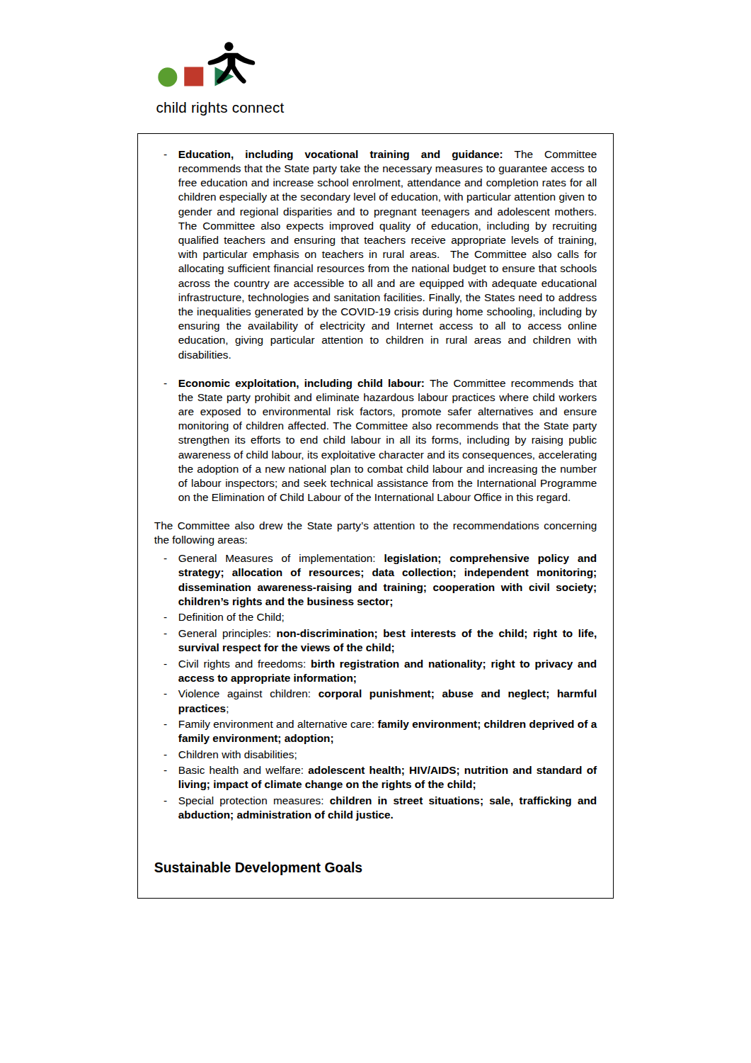child rights connect
Education, including vocational training and guidance: The Committee recommends that the State party take the necessary measures to guarantee access to free education and increase school enrolment, attendance and completion rates for all children especially at the secondary level of education, with particular attention given to gender and regional disparities and to pregnant teenagers and adolescent mothers. The Committee also expects improved quality of education, including by recruiting qualified teachers and ensuring that teachers receive appropriate levels of training, with particular emphasis on teachers in rural areas. The Committee also calls for allocating sufficient financial resources from the national budget to ensure that schools across the country are accessible to all and are equipped with adequate educational infrastructure, technologies and sanitation facilities. Finally, the States need to address the inequalities generated by the COVID-19 crisis during home schooling, including by ensuring the availability of electricity and Internet access to all to access online education, giving particular attention to children in rural areas and children with disabilities.
Economic exploitation, including child labour: The Committee recommends that the State party prohibit and eliminate hazardous labour practices where child workers are exposed to environmental risk factors, promote safer alternatives and ensure monitoring of children affected. The Committee also recommends that the State party strengthen its efforts to end child labour in all its forms, including by raising public awareness of child labour, its exploitative character and its consequences, accelerating the adoption of a new national plan to combat child labour and increasing the number of labour inspectors; and seek technical assistance from the International Programme on the Elimination of Child Labour of the International Labour Office in this regard.
The Committee also drew the State party’s attention to the recommendations concerning the following areas:
General Measures of implementation: legislation; comprehensive policy and strategy; allocation of resources; data collection; independent monitoring; dissemination awareness-raising and training; cooperation with civil society; children’s rights and the business sector;
Definition of the Child;
General principles: non-discrimination; best interests of the child; right to life, survival respect for the views of the child;
Civil rights and freedoms: birth registration and nationality; right to privacy and access to appropriate information;
Violence against children: corporal punishment; abuse and neglect; harmful practices;
Family environment and alternative care: family environment; children deprived of a family environment; adoption;
Children with disabilities;
Basic health and welfare: adolescent health; HIV/AIDS; nutrition and standard of living; impact of climate change on the rights of the child;
Special protection measures: children in street situations; sale, trafficking and abduction; administration of child justice.
Sustainable Development Goals